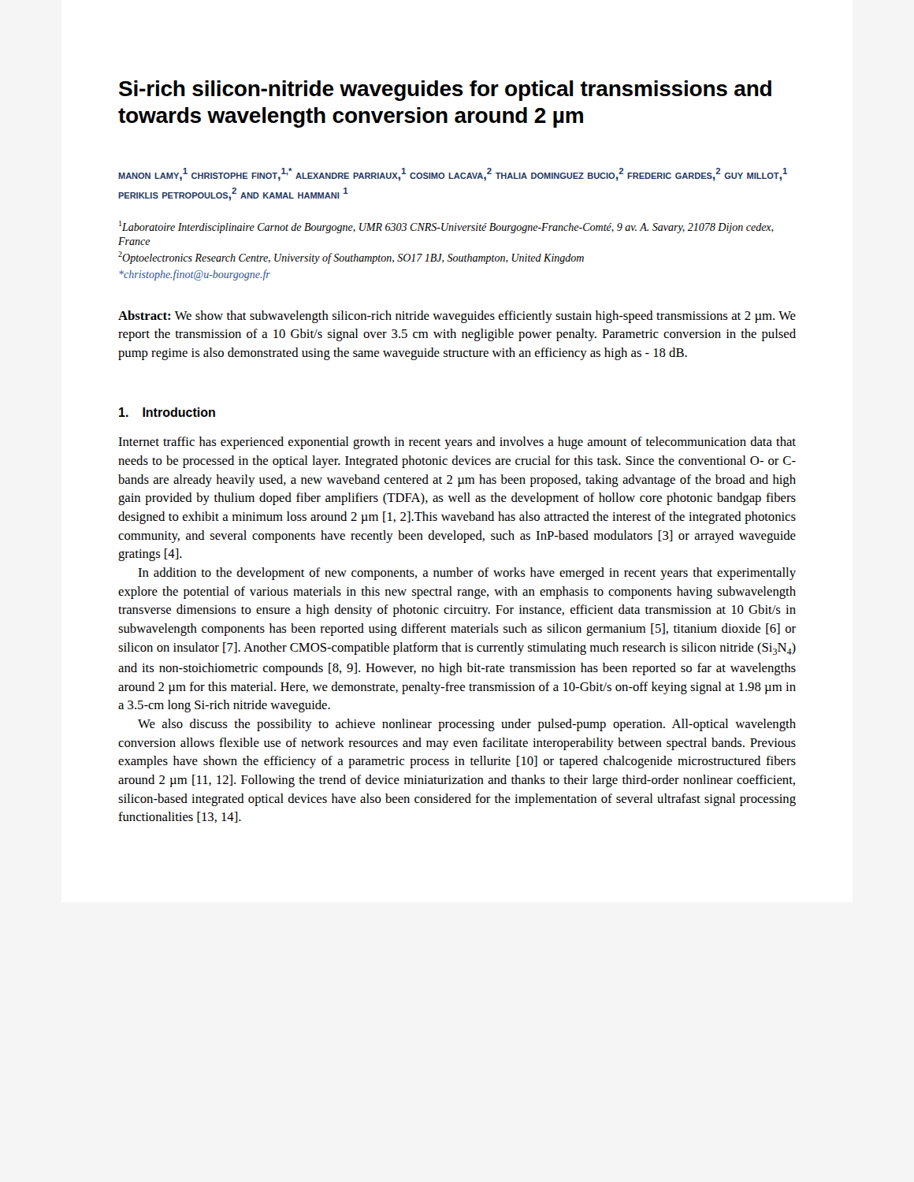Si-rich silicon-nitride waveguides for optical transmissions and towards wavelength conversion around 2 µm
Manon Lamy,1 Christophe Finot,1,* Alexandre Parriaux,1 Cosimo Lacava,2 Thalia Dominguez Bucio,2 Frederic Gardes,2 Guy Millot,1 Periklis Petropoulos,2 and Kamal Hammani 1
1Laboratoire Interdisciplinaire Carnot de Bourgogne, UMR 6303 CNRS-Université Bourgogne-Franche-Comté, 9 av. A. Savary, 21078 Dijon cedex, France
2Optoelectronics Research Centre, University of Southampton, SO17 1BJ, Southampton, United Kingdom
*christophe.finot@u-bourgogne.fr
Abstract: We show that subwavelength silicon-rich nitride waveguides efficiently sustain high-speed transmissions at 2 µm. We report the transmission of a 10 Gbit/s signal over 3.5 cm with negligible power penalty. Parametric conversion in the pulsed pump regime is also demonstrated using the same waveguide structure with an efficiency as high as - 18 dB.
1. Introduction
Internet traffic has experienced exponential growth in recent years and involves a huge amount of telecommunication data that needs to be processed in the optical layer. Integrated photonic devices are crucial for this task. Since the conventional O- or C- bands are already heavily used, a new waveband centered at 2 µm has been proposed, taking advantage of the broad and high gain provided by thulium doped fiber amplifiers (TDFA), as well as the development of hollow core photonic bandgap fibers designed to exhibit a minimum loss around 2 µm [1, 2].This waveband has also attracted the interest of the integrated photonics community, and several components have recently been developed, such as InP-based modulators [3] or arrayed waveguide gratings [4].
In addition to the development of new components, a number of works have emerged in recent years that experimentally explore the potential of various materials in this new spectral range, with an emphasis to components having subwavelength transverse dimensions to ensure a high density of photonic circuitry. For instance, efficient data transmission at 10 Gbit/s in subwavelength components has been reported using different materials such as silicon germanium [5], titanium dioxide [6] or silicon on insulator [7]. Another CMOS-compatible platform that is currently stimulating much research is silicon nitride (Si3N4) and its non-stoichiometric compounds [8, 9]. However, no high bit-rate transmission has been reported so far at wavelengths around 2 µm for this material. Here, we demonstrate, penalty-free transmission of a 10-Gbit/s on-off keying signal at 1.98 µm in a 3.5-cm long Si-rich nitride waveguide.
We also discuss the possibility to achieve nonlinear processing under pulsed-pump operation. All-optical wavelength conversion allows flexible use of network resources and may even facilitate interoperability between spectral bands. Previous examples have shown the efficiency of a parametric process in tellurite [10] or tapered chalcogenide microstructured fibers around 2 µm [11, 12]. Following the trend of device miniaturization and thanks to their large third-order nonlinear coefficient, silicon-based integrated optical devices have also been considered for the implementation of several ultrafast signal processing functionalities [13, 14].